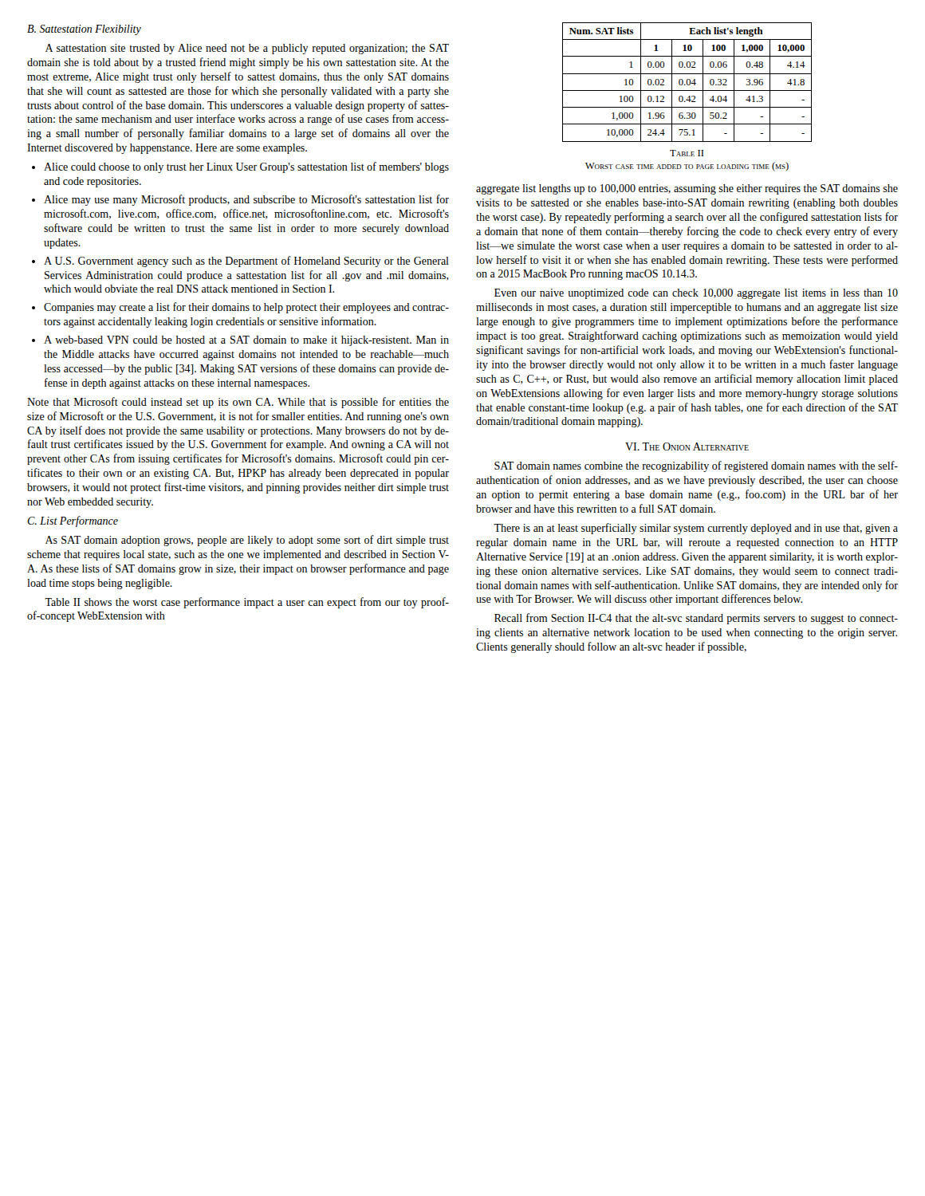B. Sattestation Flexibility
A sattestation site trusted by Alice need not be a publicly reputed organization; the SAT domain she is told about by a trusted friend might simply be his own sattestation site. At the most extreme, Alice might trust only herself to sattest domains, thus the only SAT domains that she will count as sattested are those for which she personally validated with a party she trusts about control of the base domain. This underscores a valuable design property of sattestation: the same mechanism and user interface works across a range of use cases from accessing a small number of personally familiar domains to a large set of domains all over the Internet discovered by happenstance. Here are some examples.
Alice could choose to only trust her Linux User Group's sattestation list of members' blogs and code repositories.
Alice may use many Microsoft products, and subscribe to Microsoft's sattestation list for microsoft.com, live.com, office.com, office.net, microsoftonline.com, etc. Microsoft's software could be written to trust the same list in order to more securely download updates.
A U.S. Government agency such as the Department of Homeland Security or the General Services Administration could produce a sattestation list for all .gov and .mil domains, which would obviate the real DNS attack mentioned in Section I.
Companies may create a list for their domains to help protect their employees and contractors against accidentally leaking login credentials or sensitive information.
A web-based VPN could be hosted at a SAT domain to make it hijack-resistent. Man in the Middle attacks have occurred against domains not intended to be reachable—much less accessed—by the public [34]. Making SAT versions of these domains can provide defense in depth against attacks on these internal namespaces.
Note that Microsoft could instead set up its own CA. While that is possible for entities the size of Microsoft or the U.S. Government, it is not for smaller entities. And running one's own CA by itself does not provide the same usability or protections. Many browsers do not by default trust certificates issued by the U.S. Government for example. And owning a CA will not prevent other CAs from issuing certificates for Microsoft's domains. Microsoft could pin certificates to their own or an existing CA. But, HPKP has already been deprecated in popular browsers, it would not protect first-time visitors, and pinning provides neither dirt simple trust nor Web embedded security.
C. List Performance
As SAT domain adoption grows, people are likely to adopt some sort of dirt simple trust scheme that requires local state, such as the one we implemented and described in Section V-A. As these lists of SAT domains grow in size, their impact on browser performance and page load time stops being negligible.
Table II shows the worst case performance impact a user can expect from our toy proof-of-concept WebExtension with
| Num. SAT lists | Each list's length |
| --- | --- |
| | 1 | 10 | 100 | 1,000 | 10,000 |
| 1 | 0.00 | 0.02 | 0.06 | 0.48 | 4.14 |
| 10 | 0.02 | 0.04 | 0.32 | 3.96 | 41.8 |
| 100 | 0.12 | 0.42 | 4.04 | 41.3 | - |
| 1,000 | 1.96 | 6.30 | 50.2 | - | - |
| 10,000 | 24.4 | 75.1 | - | - | - |
Table II Worst case time added to page loading time (ms)
aggregate list lengths up to 100,000 entries, assuming she either requires the SAT domains she visits to be sattested or she enables base-into-SAT domain rewriting (enabling both doubles the worst case). By repeatedly performing a search over all the configured sattestation lists for a domain that none of them contain—thereby forcing the code to check every entry of every list—we simulate the worst case when a user requires a domain to be sattested in order to allow herself to visit it or when she has enabled domain rewriting. These tests were performed on a 2015 MacBook Pro running macOS 10.14.3.
Even our naive unoptimized code can check 10,000 aggregate list items in less than 10 milliseconds in most cases, a duration still imperceptible to humans and an aggregate list size large enough to give programmers time to implement optimizations before the performance impact is too great. Straightforward caching optimizations such as memoization would yield significant savings for non-artificial work loads, and moving our WebExtension's functionality into the browser directly would not only allow it to be written in a much faster language such as C, C++, or Rust, but would also remove an artificial memory allocation limit placed on WebExtensions allowing for even larger lists and more memory-hungry storage solutions that enable constant-time lookup (e.g. a pair of hash tables, one for each direction of the SAT domain/traditional domain mapping).
VI. The Onion Alternative
SAT domain names combine the recognizability of registered domain names with the self-authentication of onion addresses, and as we have previously described, the user can choose an option to permit entering a base domain name (e.g., foo.com) in the URL bar of her browser and have this rewritten to a full SAT domain.
There is an at least superficially similar system currently deployed and in use that, given a regular domain name in the URL bar, will reroute a requested connection to an HTTP Alternative Service [19] at an .onion address. Given the apparent similarity, it is worth exploring these onion alternative services. Like SAT domains, they would seem to connect traditional domain names with self-authentication. Unlike SAT domains, they are intended only for use with Tor Browser. We will discuss other important differences below.
Recall from Section II-C4 that the alt-svc standard permits servers to suggest to connecting clients an alternative network location to be used when connecting to the origin server. Clients generally should follow an alt-svc header if possible,